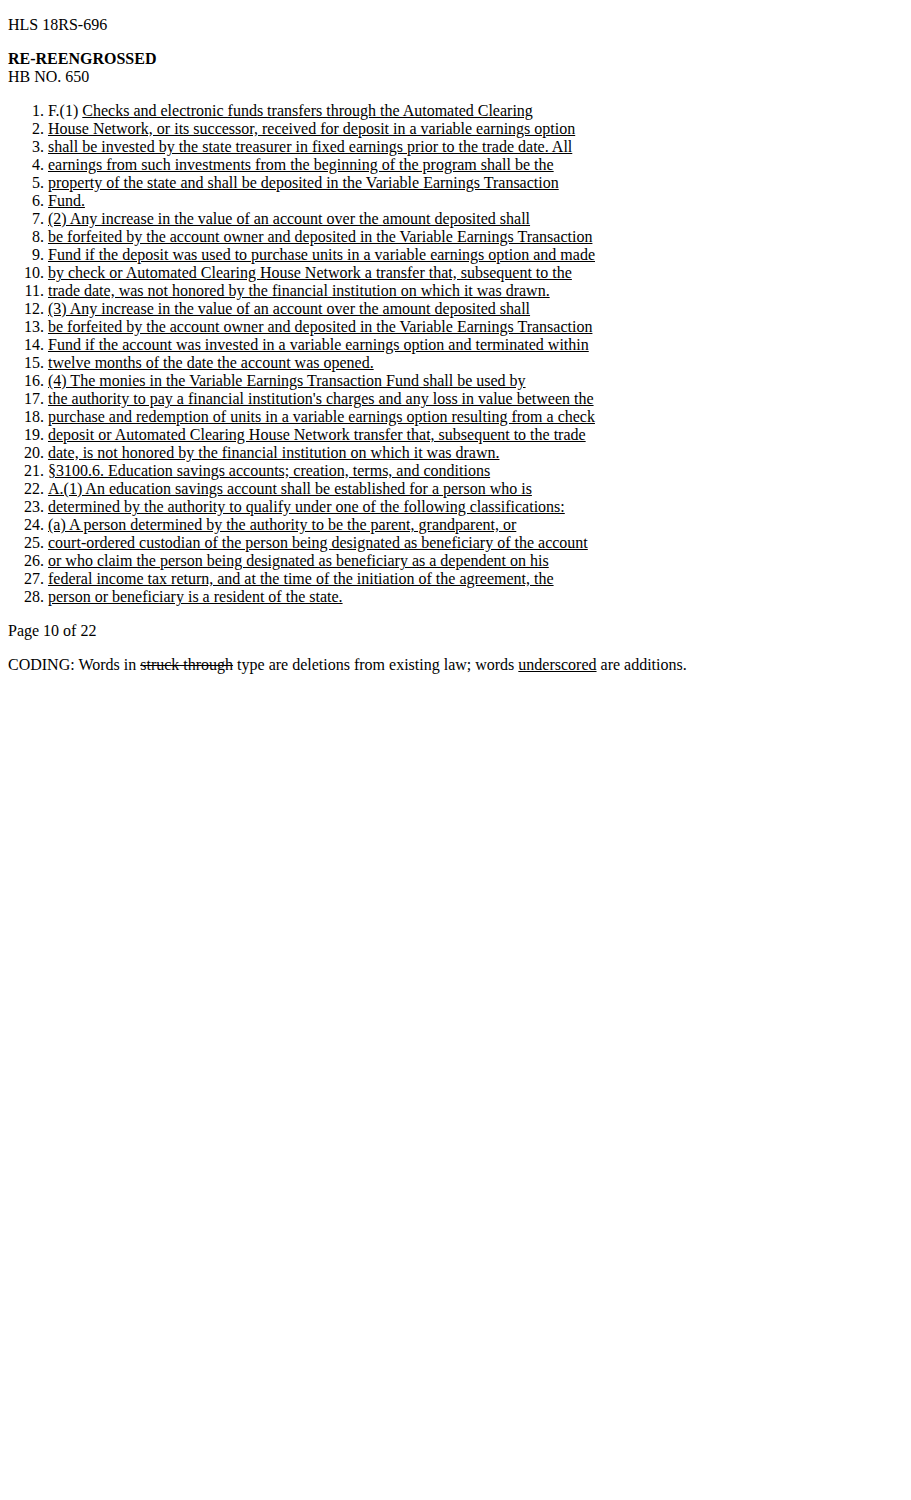HLS 18RS-696
RE-REENGROSSED
HB NO. 650
F.(1) Checks and electronic funds transfers through the Automated Clearing
House Network, or its successor, received for deposit in a variable earnings option
shall be invested by the state treasurer in fixed earnings prior to the trade date. All
earnings from such investments from the beginning of the program shall be the
property of the state and shall be deposited in the Variable Earnings Transaction
Fund.
(2) Any increase in the value of an account over the amount deposited shall
be forfeited by the account owner and deposited in the Variable Earnings Transaction
Fund if the deposit was used to purchase units in a variable earnings option and made
by check or Automated Clearing House Network a transfer that, subsequent to the
trade date, was not honored by the financial institution on which it was drawn.
(3) Any increase in the value of an account over the amount deposited shall
be forfeited by the account owner and deposited in the Variable Earnings Transaction
Fund if the account was invested in a variable earnings option and terminated within
twelve months of the date the account was opened.
(4) The monies in the Variable Earnings Transaction Fund shall be used by
the authority to pay a financial institution's charges and any loss in value between the
purchase and redemption of units in a variable earnings option resulting from a check
deposit or Automated Clearing House Network transfer that, subsequent to the trade
date, is not honored by the financial institution on which it was drawn.
§3100.6. Education savings accounts; creation, terms, and conditions
A.(1) An education savings account shall be established for a person who is
determined by the authority to qualify under one of the following classifications:
(a) A person determined by the authority to be the parent, grandparent, or
court-ordered custodian of the person being designated as beneficiary of the account
or who claim the person being designated as beneficiary as a dependent on his
federal income tax return, and at the time of the initiation of the agreement, the
person or beneficiary is a resident of the state.
Page 10 of 22
CODING: Words in struck through type are deletions from existing law; words underscored are additions.